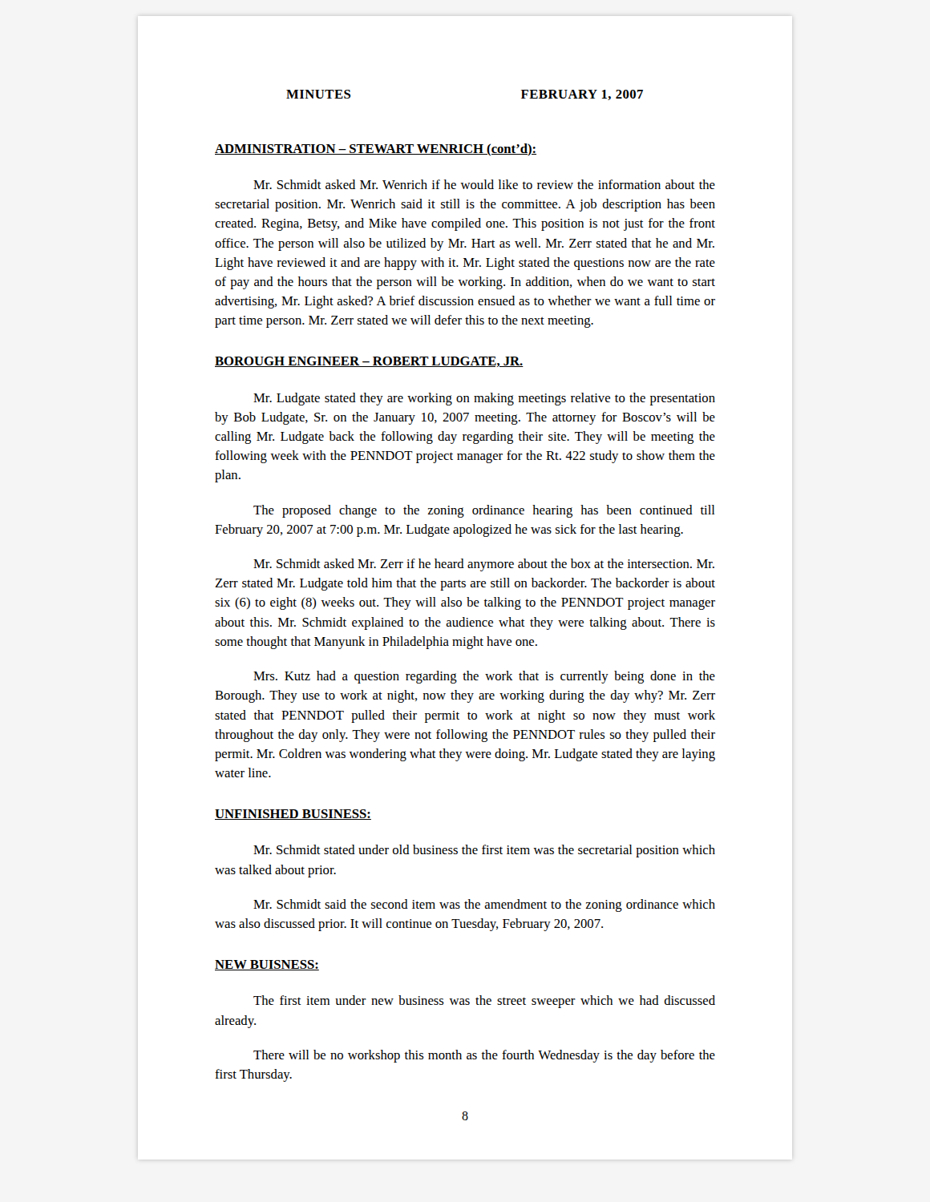MINUTES FEBRUARY 1, 2007
ADMINISTRATION – STEWART WENRICH (cont’d):
Mr. Schmidt asked Mr. Wenrich if he would like to review the information about the secretarial position. Mr. Wenrich said it still is the committee. A job description has been created. Regina, Betsy, and Mike have compiled one. This position is not just for the front office. The person will also be utilized by Mr. Hart as well. Mr. Zerr stated that he and Mr. Light have reviewed it and are happy with it. Mr. Light stated the questions now are the rate of pay and the hours that the person will be working. In addition, when do we want to start advertising, Mr. Light asked? A brief discussion ensued as to whether we want a full time or part time person. Mr. Zerr stated we will defer this to the next meeting.
BOROUGH ENGINEER – ROBERT LUDGATE, JR.
Mr. Ludgate stated they are working on making meetings relative to the presentation by Bob Ludgate, Sr. on the January 10, 2007 meeting. The attorney for Boscov’s will be calling Mr. Ludgate back the following day regarding their site. They will be meeting the following week with the PENNDOT project manager for the Rt. 422 study to show them the plan.
The proposed change to the zoning ordinance hearing has been continued till February 20, 2007 at 7:00 p.m. Mr. Ludgate apologized he was sick for the last hearing.
Mr. Schmidt asked Mr. Zerr if he heard anymore about the box at the intersection. Mr. Zerr stated Mr. Ludgate told him that the parts are still on backorder. The backorder is about six (6) to eight (8) weeks out. They will also be talking to the PENNDOT project manager about this. Mr. Schmidt explained to the audience what they were talking about. There is some thought that Manyunk in Philadelphia might have one.
Mrs. Kutz had a question regarding the work that is currently being done in the Borough. They use to work at night, now they are working during the day why? Mr. Zerr stated that PENNDOT pulled their permit to work at night so now they must work throughout the day only. They were not following the PENNDOT rules so they pulled their permit. Mr. Coldren was wondering what they were doing. Mr. Ludgate stated they are laying water line.
UNFINISHED BUSINESS:
Mr. Schmidt stated under old business the first item was the secretarial position which was talked about prior.
Mr. Schmidt said the second item was the amendment to the zoning ordinance which was also discussed prior. It will continue on Tuesday, February 20, 2007.
NEW BUISNESS:
The first item under new business was the street sweeper which we had discussed already.
There will be no workshop this month as the fourth Wednesday is the day before the first Thursday.
8